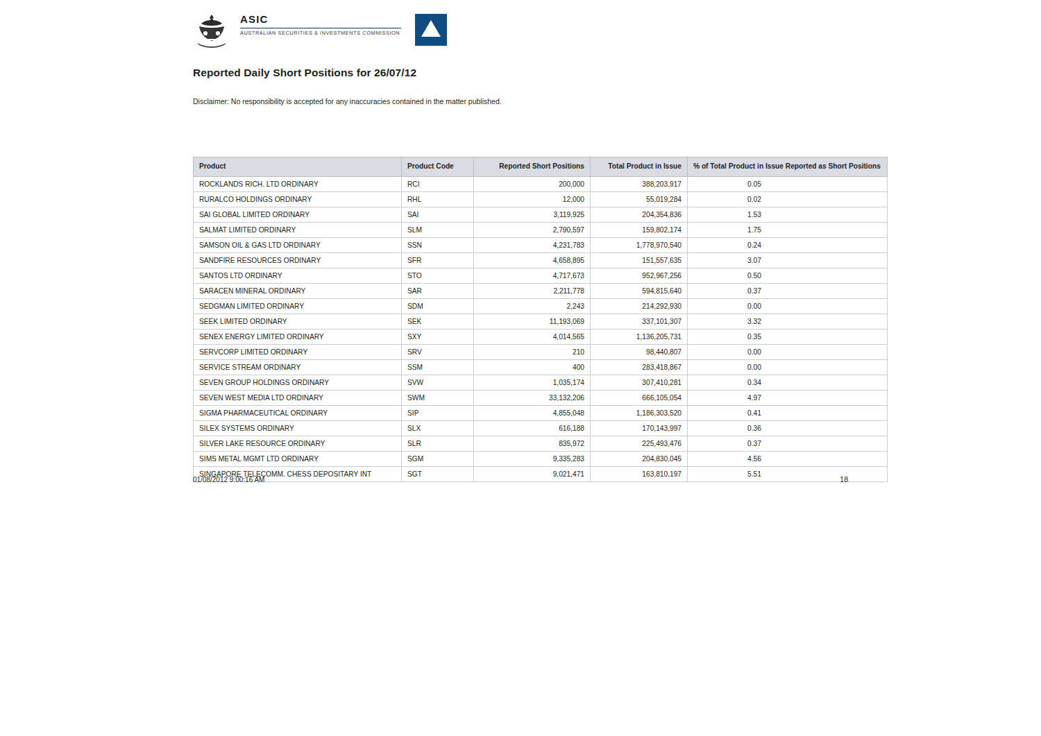ASIC
Australian Securities & Investments Commission
Reported Daily Short Positions for 26/07/12
Disclaimer: No responsibility is accepted for any inaccuracies contained in the matter published.
| Product | Product Code | Reported Short Positions | Total Product in Issue | % of Total Product in Issue Reported as Short Positions |
| --- | --- | --- | --- | --- |
| ROCKLANDS RICH. LTD ORDINARY | RCI | 200,000 | 388,203,917 | 0.05 |
| RURALCO HOLDINGS ORDINARY | RHL | 12,000 | 55,019,284 | 0.02 |
| SAI GLOBAL LIMITED ORDINARY | SAI | 3,119,925 | 204,354,836 | 1.53 |
| SALMAT LIMITED ORDINARY | SLM | 2,790,597 | 159,802,174 | 1.75 |
| SAMSON OIL & GAS LTD ORDINARY | SSN | 4,231,783 | 1,778,970,540 | 0.24 |
| SANDFIRE RESOURCES ORDINARY | SFR | 4,658,895 | 151,557,635 | 3.07 |
| SANTOS LTD ORDINARY | STO | 4,717,673 | 952,967,256 | 0.50 |
| SARACEN MINERAL ORDINARY | SAR | 2,211,778 | 594,815,640 | 0.37 |
| SEDGMAN LIMITED ORDINARY | SDM | 2,243 | 214,292,930 | 0.00 |
| SEEK LIMITED ORDINARY | SEK | 11,193,069 | 337,101,307 | 3.32 |
| SENEX ENERGY LIMITED ORDINARY | SXY | 4,014,565 | 1,136,205,731 | 0.35 |
| SERVCORP LIMITED ORDINARY | SRV | 210 | 98,440,807 | 0.00 |
| SERVICE STREAM ORDINARY | SSM | 400 | 283,418,867 | 0.00 |
| SEVEN GROUP HOLDINGS ORDINARY | SVW | 1,035,174 | 307,410,281 | 0.34 |
| SEVEN WEST MEDIA LTD ORDINARY | SWM | 33,132,206 | 666,105,054 | 4.97 |
| SIGMA PHARMACEUTICAL ORDINARY | SIP | 4,855,048 | 1,186,303,520 | 0.41 |
| SILEX SYSTEMS ORDINARY | SLX | 616,188 | 170,143,997 | 0.36 |
| SILVER LAKE RESOURCE ORDINARY | SLR | 835,972 | 225,493,476 | 0.37 |
| SIMS METAL MGMT LTD ORDINARY | SGM | 9,335,283 | 204,830,045 | 4.56 |
| SINGAPORE TELECOMM. CHESS DEPOSITARY INT | SGT | 9,021,471 | 163,810,197 | 5.51 |
01/08/2012 9:00:16 AM
18